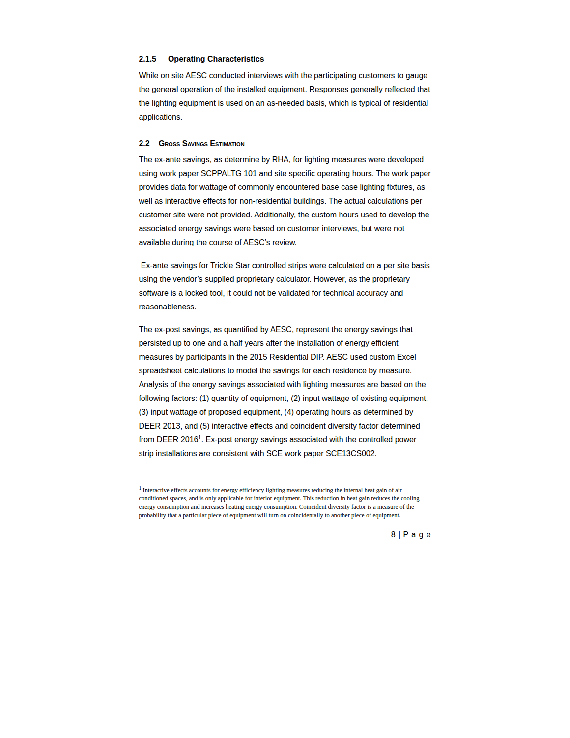2.1.5 Operating Characteristics
While on site AESC conducted interviews with the participating customers to gauge the general operation of the installed equipment. Responses generally reflected that the lighting equipment is used on an as-needed basis, which is typical of residential applications.
2.2 Gross Savings Estimation
The ex-ante savings, as determine by RHA, for lighting measures were developed using work paper SCPPALTG 101 and site specific operating hours. The work paper provides data for wattage of commonly encountered base case lighting fixtures, as well as interactive effects for non-residential buildings. The actual calculations per customer site were not provided. Additionally, the custom hours used to develop the associated energy savings were based on customer interviews, but were not available during the course of AESC’s review.
Ex-ante savings for Trickle Star controlled strips were calculated on a per site basis using the vendor’s supplied proprietary calculator. However, as the proprietary software is a locked tool, it could not be validated for technical accuracy and reasonableness.
The ex-post savings, as quantified by AESC, represent the energy savings that persisted up to one and a half years after the installation of energy efficient measures by participants in the 2015 Residential DIP. AESC used custom Excel spreadsheet calculations to model the savings for each residence by measure. Analysis of the energy savings associated with lighting measures are based on the following factors: (1) quantity of equipment, (2) input wattage of existing equipment, (3) input wattage of proposed equipment, (4) operating hours as determined by DEER 2013, and (5) interactive effects and coincident diversity factor determined from DEER 20161. Ex-post energy savings associated with the controlled power strip installations are consistent with SCE work paper SCE13CS002.
1 Interactive effects accounts for energy efficiency lighting measures reducing the internal heat gain of air-conditioned spaces, and is only applicable for interior equipment. This reduction in heat gain reduces the cooling energy consumption and increases heating energy consumption. Coincident diversity factor is a measure of the probability that a particular piece of equipment will turn on coincidentally to another piece of equipment.
8 | P a g e